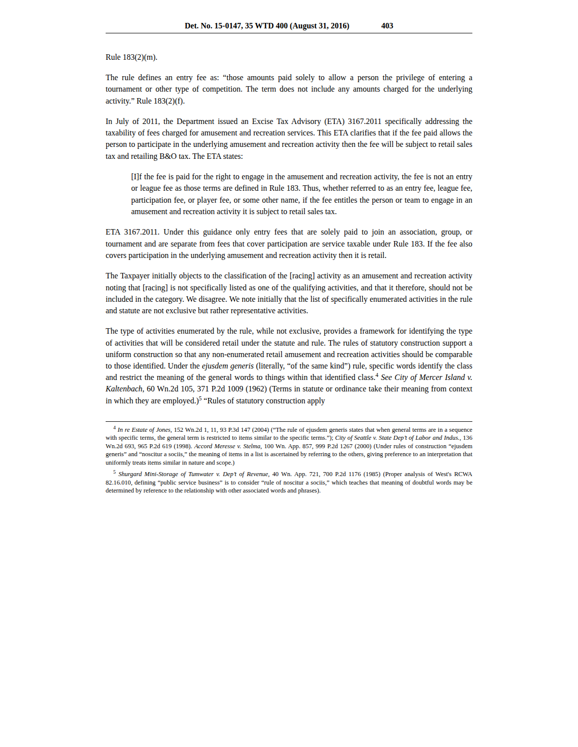Det. No. 15-0147, 35 WTD 400 (August 31, 2016) 403
Rule 183(2)(m).
The rule defines an entry fee as: “those amounts paid solely to allow a person the privilege of entering a tournament or other type of competition. The term does not include any amounts charged for the underlying activity.” Rule 183(2)(f).
In July of 2011, the Department issued an Excise Tax Advisory (ETA) 3167.2011 specifically addressing the taxability of fees charged for amusement and recreation services. This ETA clarifies that if the fee paid allows the person to participate in the underlying amusement and recreation activity then the fee will be subject to retail sales tax and retailing B&O tax. The ETA states:
[I]f the fee is paid for the right to engage in the amusement and recreation activity, the fee is not an entry or league fee as those terms are defined in Rule 183. Thus, whether referred to as an entry fee, league fee, participation fee, or player fee, or some other name, if the fee entitles the person or team to engage in an amusement and recreation activity it is subject to retail sales tax.
ETA 3167.2011. Under this guidance only entry fees that are solely paid to join an association, group, or tournament and are separate from fees that cover participation are service taxable under Rule 183. If the fee also covers participation in the underlying amusement and recreation activity then it is retail.
The Taxpayer initially objects to the classification of the [racing] activity as an amusement and recreation activity noting that [racing] is not specifically listed as one of the qualifying activities, and that it therefore, should not be included in the category. We disagree. We note initially that the list of specifically enumerated activities in the rule and statute are not exclusive but rather representative activities.
The type of activities enumerated by the rule, while not exclusive, provides a framework for identifying the type of activities that will be considered retail under the statute and rule. The rules of statutory construction support a uniform construction so that any non-enumerated retail amusement and recreation activities should be comparable to those identified. Under the ejusdem generis (literally, “of the same kind”) rule, specific words identify the class and restrict the meaning of the general words to things within that identified class.4 See City of Mercer Island v. Kaltenbach, 60 Wn.2d 105, 371 P.2d 1009 (1962) (Terms in statute or ordinance take their meaning from context in which they are employed.)5 “Rules of statutory construction apply
4 In re Estate of Jones, 152 Wn.2d 1, 11, 93 P.3d 147 (2004) (“The rule of ejusdem generis states that when general terms are in a sequence with specific terms, the general term is restricted to items similar to the specific terms.”); City of Seattle v. State Dep’t of Labor and Indus., 136 Wn.2d 693, 965 P.2d 619 (1998). Accord Meresse v. Stelma, 100 Wn. App. 857, 999 P.2d 1267 (2000) (Under rules of construction “ejusdem generis” and “noscitur a sociis,” the meaning of items in a list is ascertained by referring to the others, giving preference to an interpretation that uniformly treats items similar in nature and scope.)
5 Shurgard Mini-Storage of Tumwater v. Dep’t of Revenue, 40 Wn. App. 721, 700 P.2d 1176 (1985) (Proper analysis of West's RCWA 82.16.010, defining “public service business” is to consider “rule of noscitur a sociis,” which teaches that meaning of doubtful words may be determined by reference to the relationship with other associated words and phrases).